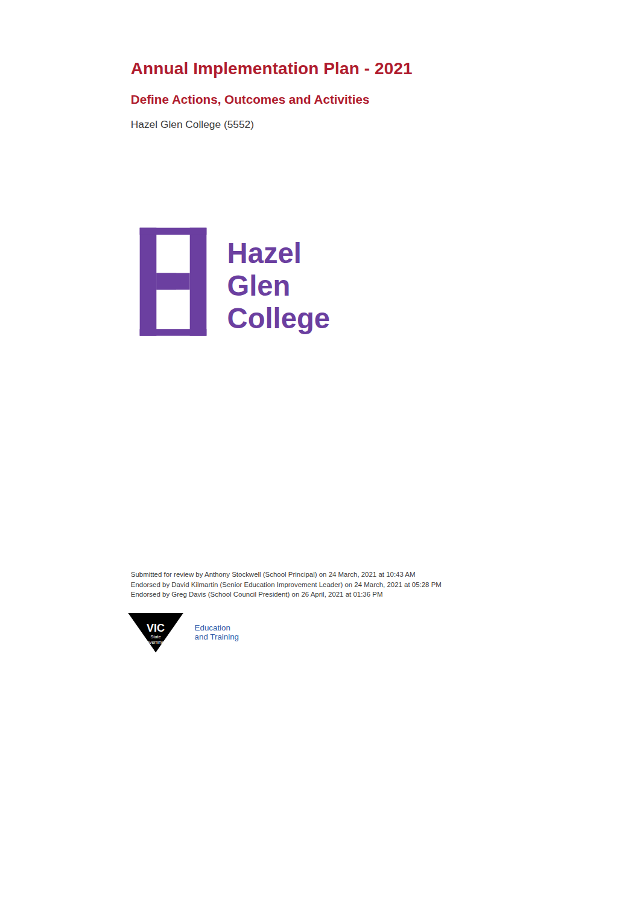Annual Implementation Plan - 2021
Define Actions, Outcomes and Activities
Hazel Glen College (5552)
Hazel Glen College
Submitted for review by Anthony Stockwell (School Principal) on 24 March, 2021 at 10:43 AM
Endorsed by David Kilmartin (Senior Education Improvement Leader) on 24 March, 2021 at 05:28 PM
Endorsed by Greg Davis (School Council President) on 26 April, 2021 at 01:36 PM
VIC State Government
Education
and Training